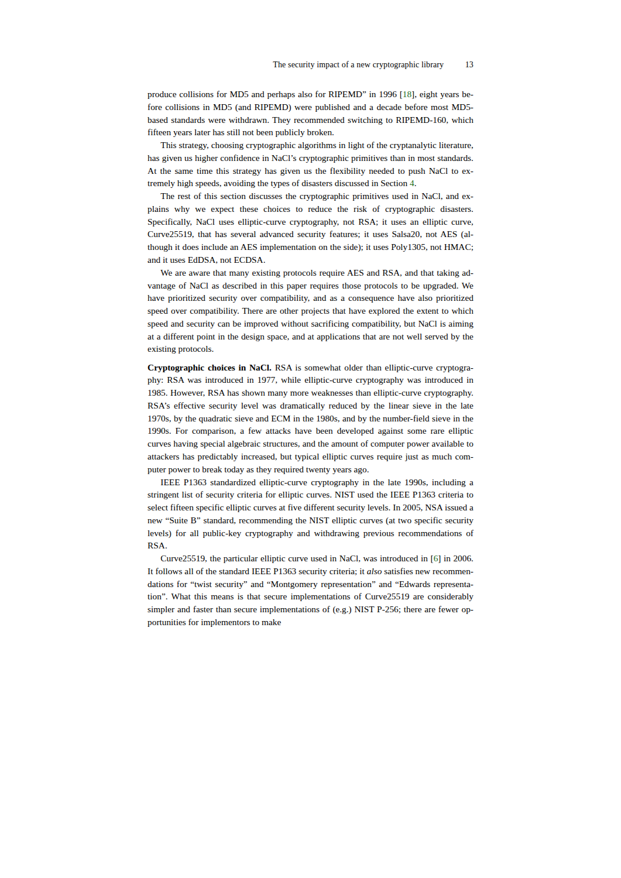The security impact of a new cryptographic library 13
produce collisions for MD5 and perhaps also for RIPEMD” in 1996 [18], eight years before collisions in MD5 (and RIPEMD) were published and a decade before most MD5-based standards were withdrawn. They recommended switching to RIPEMD-160, which fifteen years later has still not been publicly broken.
This strategy, choosing cryptographic algorithms in light of the cryptanalytic literature, has given us higher confidence in NaCl’s cryptographic primitives than in most standards. At the same time this strategy has given us the flexibility needed to push NaCl to extremely high speeds, avoiding the types of disasters discussed in Section 4.
The rest of this section discusses the cryptographic primitives used in NaCl, and explains why we expect these choices to reduce the risk of cryptographic disasters. Specifically, NaCl uses elliptic-curve cryptography, not RSA; it uses an elliptic curve, Curve25519, that has several advanced security features; it uses Salsa20, not AES (although it does include an AES implementation on the side); it uses Poly1305, not HMAC; and it uses EdDSA, not ECDSA.
We are aware that many existing protocols require AES and RSA, and that taking advantage of NaCl as described in this paper requires those protocols to be upgraded. We have prioritized security over compatibility, and as a consequence have also prioritized speed over compatibility. There are other projects that have explored the extent to which speed and security can be improved without sacrificing compatibility, but NaCl is aiming at a different point in the design space, and at applications that are not well served by the existing protocols.
Cryptographic choices in NaCl. RSA is somewhat older than elliptic-curve cryptography: RSA was introduced in 1977, while elliptic-curve cryptography was introduced in 1985. However, RSA has shown many more weaknesses than elliptic-curve cryptography. RSA’s effective security level was dramatically reduced by the linear sieve in the late 1970s, by the quadratic sieve and ECM in the 1980s, and by the number-field sieve in the 1990s. For comparison, a few attacks have been developed against some rare elliptic curves having special algebraic structures, and the amount of computer power available to attackers has predictably increased, but typical elliptic curves require just as much computer power to break today as they required twenty years ago.
IEEE P1363 standardized elliptic-curve cryptography in the late 1990s, including a stringent list of security criteria for elliptic curves. NIST used the IEEE P1363 criteria to select fifteen specific elliptic curves at five different security levels. In 2005, NSA issued a new “Suite B” standard, recommending the NIST elliptic curves (at two specific security levels) for all public-key cryptography and withdrawing previous recommendations of RSA.
Curve25519, the particular elliptic curve used in NaCl, was introduced in [6] in 2006. It follows all of the standard IEEE P1363 security criteria; it also satisfies new recommendations for “twist security” and “Montgomery representation” and “Edwards representation”. What this means is that secure implementations of Curve25519 are considerably simpler and faster than secure implementations of (e.g.) NIST P-256; there are fewer opportunities for implementors to make